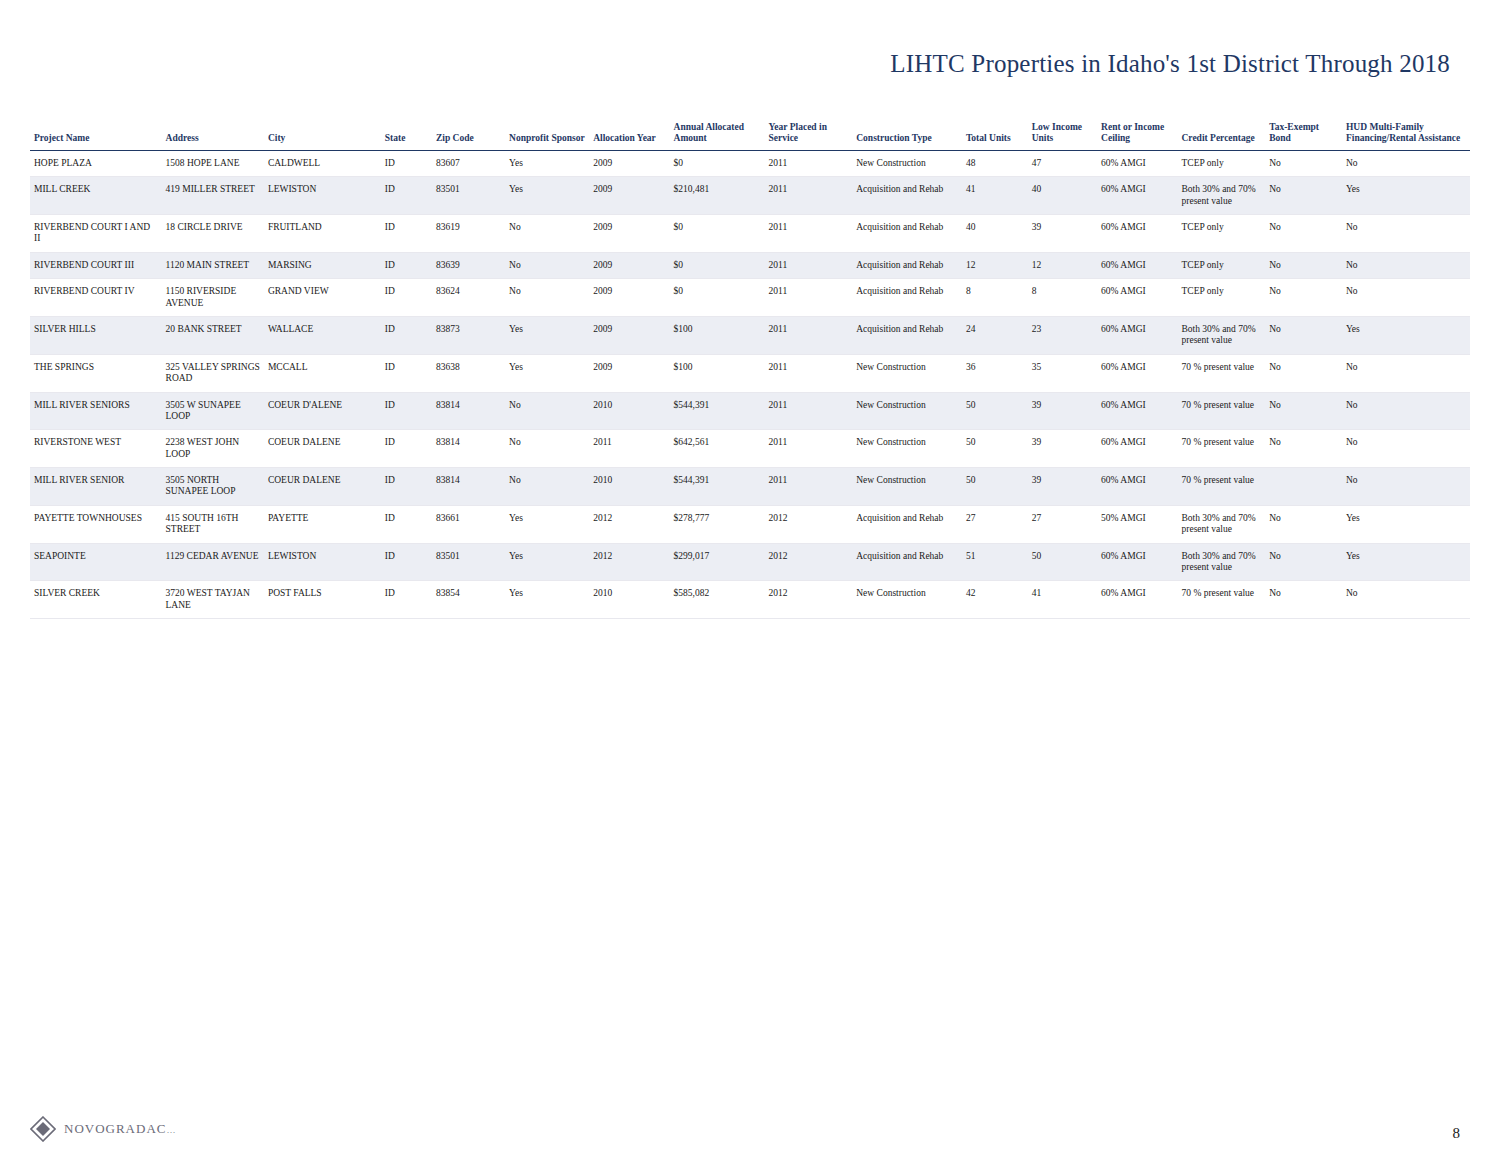LIHTC Properties in Idaho's 1st District Through 2018
| Project Name | Address | City | State | Zip Code | Nonprofit Sponsor | Allocation Year | Annual Allocated Amount | Year Placed in Service | Construction Type | Total Units | Low Income Units | Rent or Income Ceiling | Credit Percentage | Tax-Exempt Bond | HUD Multi-Family Financing/Rental Assistance |
| --- | --- | --- | --- | --- | --- | --- | --- | --- | --- | --- | --- | --- | --- | --- | --- |
| HOPE PLAZA | 1508 HOPE LANE | CALDWELL | ID | 83607 | Yes | 2009 | $0 | 2011 | New Construction | 48 | 47 | 60% AMGI | TCEP only | No | No |
| MILL CREEK | 419 MILLER STREET | LEWISTON | ID | 83501 | Yes | 2009 | $210,481 | 2011 | Acquisition and Rehab | 41 | 40 | 60% AMGI | Both 30% and 70% present value | No | Yes |
| RIVERBEND COURT I AND II | 18 CIRCLE DRIVE | FRUITLAND | ID | 83619 | No | 2009 | $0 | 2011 | Acquisition and Rehab | 40 | 39 | 60% AMGI | TCEP only | No | No |
| RIVERBEND COURT III | 1120 MAIN STREET | MARSING | ID | 83639 | No | 2009 | $0 | 2011 | Acquisition and Rehab | 12 | 12 | 60% AMGI | TCEP only | No | No |
| RIVERBEND COURT IV | 1150 RIVERSIDE AVENUE | GRAND VIEW | ID | 83624 | No | 2009 | $0 | 2011 | Acquisition and Rehab | 8 | 8 | 60% AMGI | TCEP only | No | No |
| SILVER HILLS | 20 BANK STREET | WALLACE | ID | 83873 | Yes | 2009 | $100 | 2011 | Acquisition and Rehab | 24 | 23 | 60% AMGI | Both 30% and 70% present value | No | Yes |
| THE SPRINGS | 325 VALLEY SPRINGS ROAD | MCCALL | ID | 83638 | Yes | 2009 | $100 | 2011 | New Construction | 36 | 35 | 60% AMGI | 70 % present value | No | No |
| MILL RIVER SENIORS | 3505 W SUNAPEE LOOP | COEUR D'ALENE | ID | 83814 | No | 2010 | $544,391 | 2011 | New Construction | 50 | 39 | 60% AMGI | 70 % present value | No | No |
| RIVERSTONE WEST | 2238 WEST JOHN LOOP | COEUR DALENE | ID | 83814 | No | 2011 | $642,561 | 2011 | New Construction | 50 | 39 | 60% AMGI | 70 % present value | No | No |
| MILL RIVER SENIOR | 3505 NORTH SUNAPEE LOOP | COEUR DALENE | ID | 83814 | No | 2010 | $544,391 | 2011 | New Construction | 50 | 39 | 60% AMGI | 70 % present value | | No |
| PAYETTE TOWNHOUSES | 415 SOUTH 16TH STREET | PAYETTE | ID | 83661 | Yes | 2012 | $278,777 | 2012 | Acquisition and Rehab | 27 | 27 | 50% AMGI | Both 30% and 70% present value | No | Yes |
| SEAPOINTE | 1129 CEDAR AVENUE | LEWISTON | ID | 83501 | Yes | 2012 | $299,017 | 2012 | Acquisition and Rehab | 51 | 50 | 60% AMGI | Both 30% and 70% present value | No | Yes |
| SILVER CREEK | 3720 WEST TAYJAN LANE | POST FALLS | ID | 83854 | Yes | 2010 | $585,082 | 2012 | New Construction | 42 | 41 | 60% AMGI | 70 % present value | No | No |
NOVOGRADAC…
8